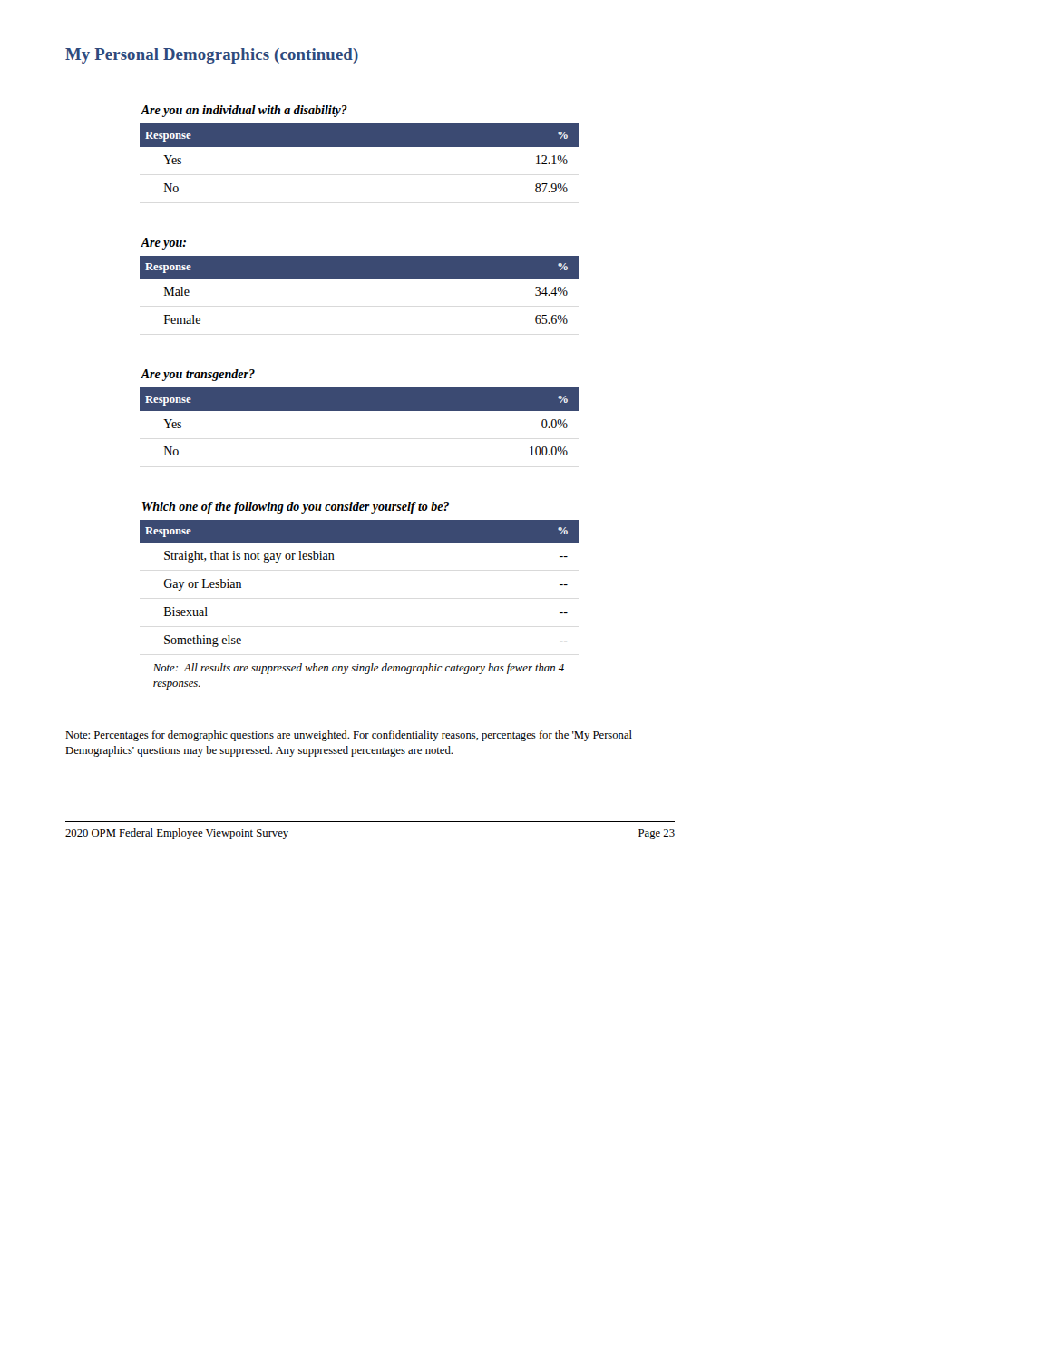My Personal Demographics (continued)
Are you an individual with a disability?
| Response | % |
| --- | --- |
| Yes | 12.1% |
| No | 87.9% |
Are you:
| Response | % |
| --- | --- |
| Male | 34.4% |
| Female | 65.6% |
Are you transgender?
| Response | % |
| --- | --- |
| Yes | 0.0% |
| No | 100.0% |
Which one of the following do you consider yourself to be?
| Response | % |
| --- | --- |
| Straight, that is not gay or lesbian | -- |
| Gay or Lesbian | -- |
| Bisexual | -- |
| Something else | -- |
Note: All results are suppressed when any single demographic category has fewer than 4 responses.
Note: Percentages for demographic questions are unweighted. For confidentiality reasons, percentages for the 'My Personal Demographics' questions may be suppressed. Any suppressed percentages are noted.
2020 OPM Federal Employee Viewpoint Survey Page 23